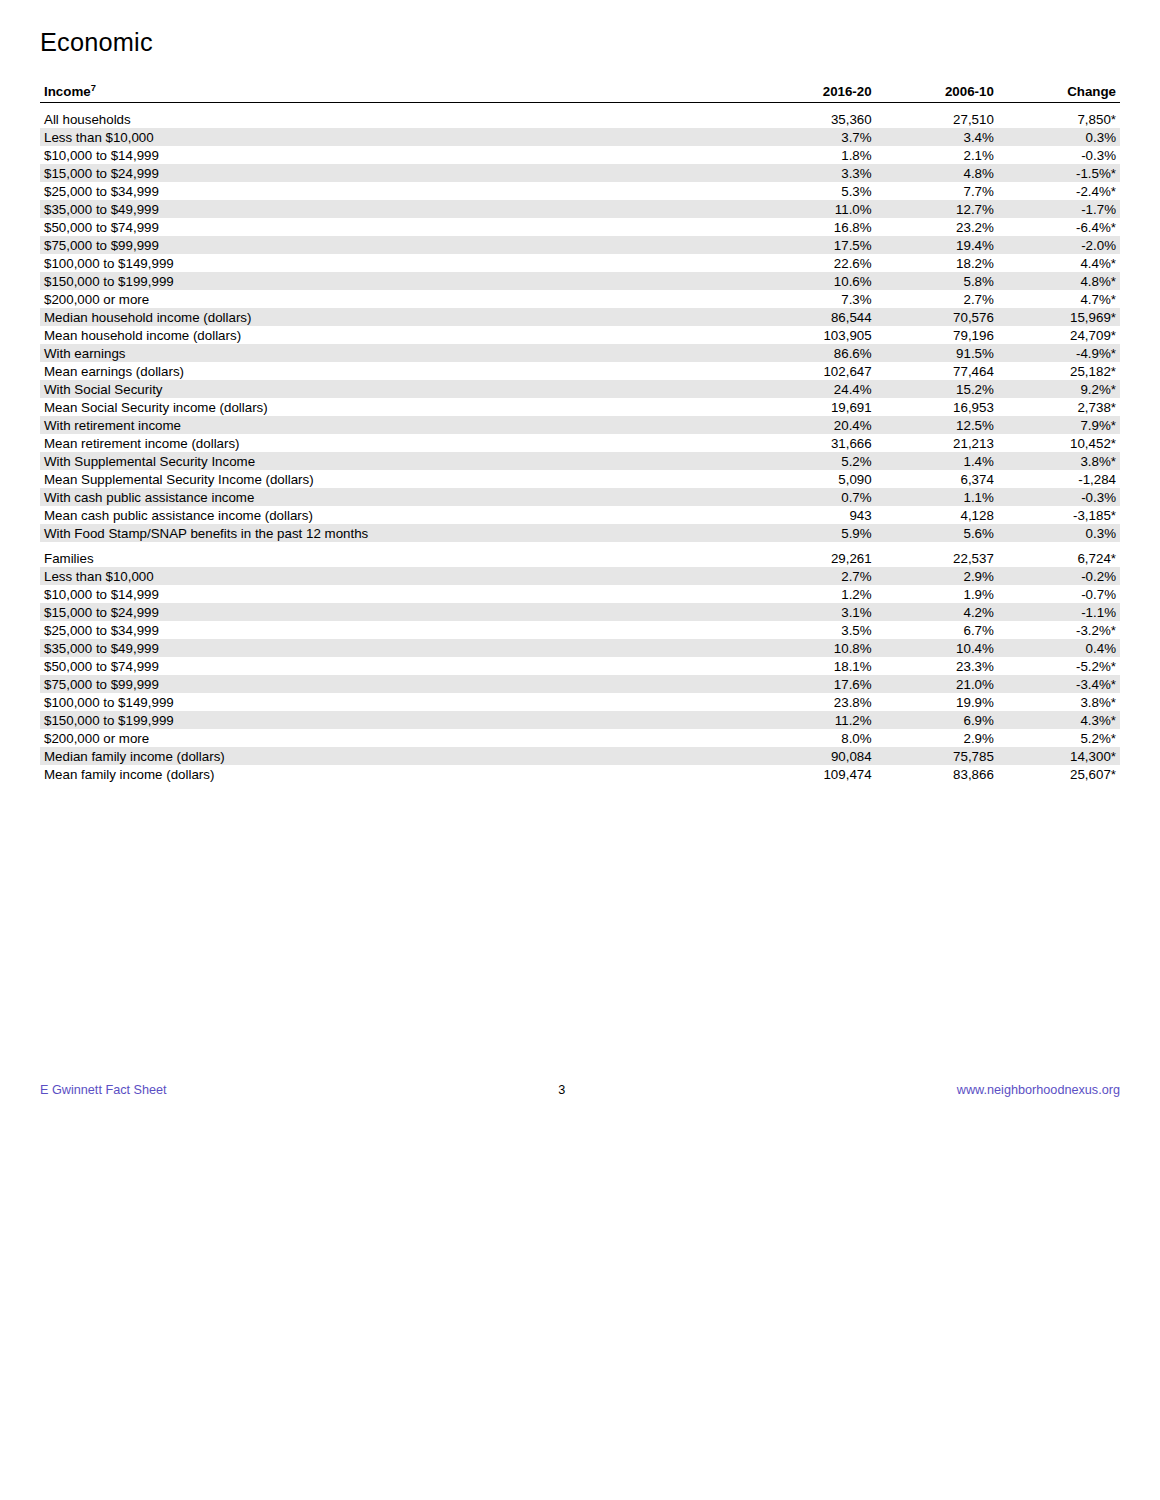Economic
| Income 7 | 2016-20 | 2006-10 | Change |
| --- | --- | --- | --- |
| All households | 35,360 | 27,510 | 7,850* |
| Less than $10,000 | 3.7% | 3.4% | 0.3% |
| $10,000 to $14,999 | 1.8% | 2.1% | -0.3% |
| $15,000 to $24,999 | 3.3% | 4.8% | -1.5%* |
| $25,000 to $34,999 | 5.3% | 7.7% | -2.4%* |
| $35,000 to $49,999 | 11.0% | 12.7% | -1.7% |
| $50,000 to $74,999 | 16.8% | 23.2% | -6.4%* |
| $75,000 to $99,999 | 17.5% | 19.4% | -2.0% |
| $100,000 to $149,999 | 22.6% | 18.2% | 4.4%* |
| $150,000 to $199,999 | 10.6% | 5.8% | 4.8%* |
| $200,000 or more | 7.3% | 2.7% | 4.7%* |
| Median household income (dollars) | 86,544 | 70,576 | 15,969* |
| Mean household income (dollars) | 103,905 | 79,196 | 24,709* |
| With earnings | 86.6% | 91.5% | -4.9%* |
| Mean earnings (dollars) | 102,647 | 77,464 | 25,182* |
| With Social Security | 24.4% | 15.2% | 9.2%* |
| Mean Social Security income (dollars) | 19,691 | 16,953 | 2,738* |
| With retirement income | 20.4% | 12.5% | 7.9%* |
| Mean retirement income (dollars) | 31,666 | 21,213 | 10,452* |
| With Supplemental Security Income | 5.2% | 1.4% | 3.8%* |
| Mean Supplemental Security Income (dollars) | 5,090 | 6,374 | -1,284 |
| With cash public assistance income | 0.7% | 1.1% | -0.3% |
| Mean cash public assistance income (dollars) | 943 | 4,128 | -3,185* |
| With Food Stamp/SNAP benefits in the past 12 months | 5.9% | 5.6% | 0.3% |
| Families | 29,261 | 22,537 | 6,724* |
| Less than $10,000 | 2.7% | 2.9% | -0.2% |
| $10,000 to $14,999 | 1.2% | 1.9% | -0.7% |
| $15,000 to $24,999 | 3.1% | 4.2% | -1.1% |
| $25,000 to $34,999 | 3.5% | 6.7% | -3.2%* |
| $35,000 to $49,999 | 10.8% | 10.4% | 0.4% |
| $50,000 to $74,999 | 18.1% | 23.3% | -5.2%* |
| $75,000 to $99,999 | 17.6% | 21.0% | -3.4%* |
| $100,000 to $149,999 | 23.8% | 19.9% | 3.8%* |
| $150,000 to $199,999 | 11.2% | 6.9% | 4.3%* |
| $200,000 or more | 8.0% | 2.9% | 5.2%* |
| Median family income (dollars) | 90,084 | 75,785 | 14,300* |
| Mean family income (dollars) | 109,474 | 83,866 | 25,607* |
E Gwinnett Fact Sheet
3
www.neighborhoodnexus.org